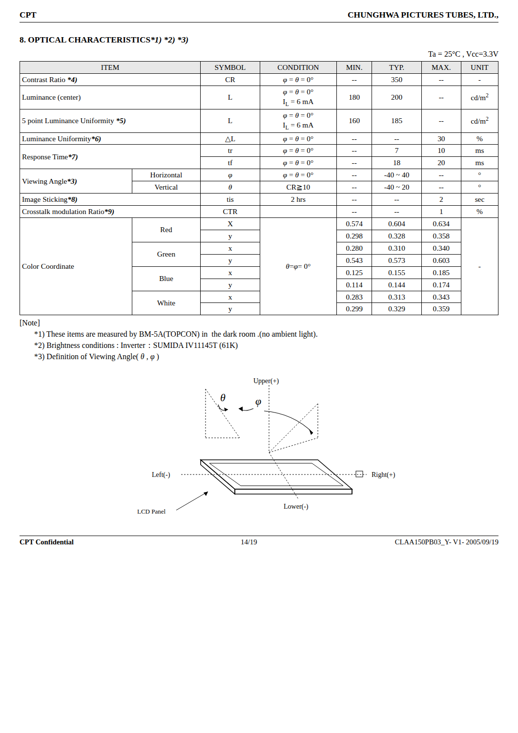CPT
CHUNGHWA PICTURES TUBES, LTD.,
8. OPTICAL CHARACTERISTICS*1) *2) *3)
Ta = 25°C , Vcc=3.3V
| ITEM | SYMBOL | CONDITION | MIN. | TYP. | MAX. | UNIT |
| --- | --- | --- | --- | --- | --- | --- |
| Contrast Ratio *4) | CR | φ = θ = 0° | -- | 350 | -- | - |
| Luminance (center) | L | φ = θ = 0° I L = 6 mA | 180 | 200 | -- | cd/m 2 |
| 5 point Luminance Uniformity *5) | L | φ = θ = 0° I L = 6 mA | 160 | 185 | -- | cd/m 2 |
| Luminance Uniformity *6) | △L | φ = θ = 0° | -- | -- | 30 | % |
| Response Time *7) | tr | φ = θ = 0° | -- | 7 | 10 | ms |
| tf | φ = θ = 0° | -- | 18 | 20 | ms |
| Viewing Angle *3) | Horizontal | φ | φ = θ = 0° | -- | -40 ~ 40 | -- | ° |
| Vertical | θ | CR≧10 | -- | -40 ~ 20 | -- | ° |
| Image Sticking *8) | tis | 2 hrs | -- | -- | 2 | sec |
| Crosstalk modulation Ratio *9) | CTR | | -- | -- | 1 | % |
| Color Coordinate | Red | X | θ = φ = 0° | 0.574 | 0.604 | 0.634 | - |
| y | 0.298 | 0.328 | 0.358 |
| Green | x | 0.280 | 0.310 | 0.340 |
| y | 0.543 | 0.573 | 0.603 |
| Blue | x | 0.125 | 0.155 | 0.185 |
| y | 0.114 | 0.144 | 0.174 |
| White | x | 0.283 | 0.313 | 0.343 |
| y | 0.299 | 0.329 | 0.359 |
[Note]
*1) These items are measured by BM-5A(TOPCON) in the dark room .(no ambient light).
*2) Brightness conditions : Inverter：SUMIDA IV11145T (61K)
*3) Definition of Viewing Angle( θ , φ )
Upper(+) θ φ Left(-) Right(+) Lower(-) LCD Panel
CPT Confidential
14/19
CLAA150PB03_Y- V1- 2005/09/19